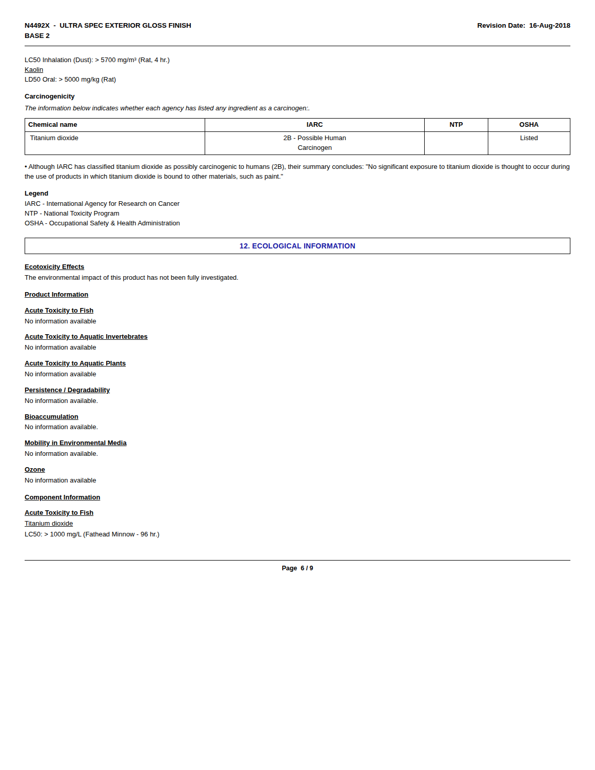N4492X - ULTRA SPEC EXTERIOR GLOSS FINISH
BASE 2
Revision Date: 16-Aug-2018
LC50 Inhalation (Dust): > 5700 mg/m³ (Rat, 4 hr.)
Kaolin
LD50 Oral: > 5000 mg/kg (Rat)
Carcinogenicity
The information below indicates whether each agency has listed any ingredient as a carcinogen:.
| Chemical name | IARC | NTP | OSHA |
| --- | --- | --- | --- |
| Titanium dioxide | 2B - Possible Human Carcinogen | | Listed |
• Although IARC has classified titanium dioxide as possibly carcinogenic to humans (2B), their summary concludes: "No significant exposure to titanium dioxide is thought to occur during the use of products in which titanium dioxide is bound to other materials, such as paint."
Legend
IARC - International Agency for Research on Cancer
NTP - National Toxicity Program
OSHA - Occupational Safety & Health Administration
12. ECOLOGICAL INFORMATION
Ecotoxicity Effects
The environmental impact of this product has not been fully investigated.
Product Information
Acute Toxicity to Fish
No information available
Acute Toxicity to Aquatic Invertebrates
No information available
Acute Toxicity to Aquatic Plants
No information available
Persistence / Degradability
No information available.
Bioaccumulation
No information available.
Mobility in Environmental Media
No information available.
Ozone
No information available
Component Information
Acute Toxicity to Fish
Titanium dioxide
LC50: > 1000 mg/L (Fathead Minnow - 96 hr.)
Page 6 / 9